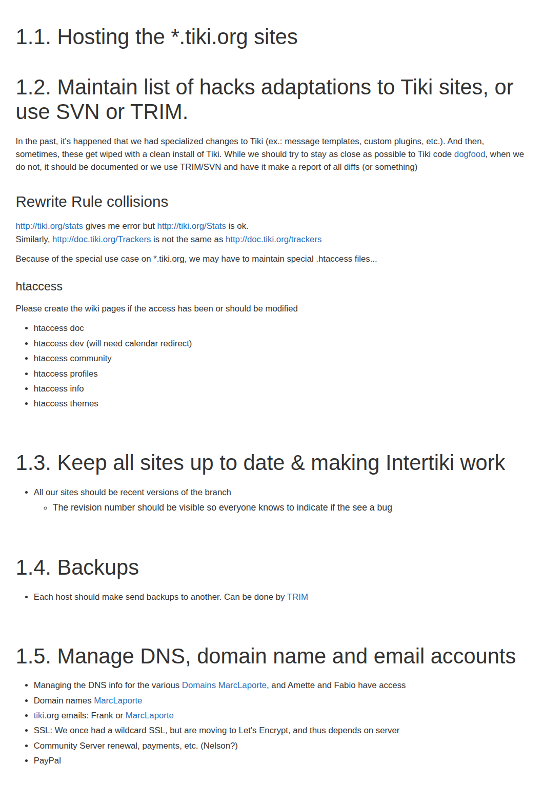1.1. Hosting the *.tiki.org sites
1.2. Maintain list of hacks adaptations to Tiki sites, or use SVN or TRIM.
In the past, it's happened that we had specialized changes to Tiki (ex.: message templates, custom plugins, etc.). And then, sometimes, these get wiped with a clean install of Tiki. While we should try to stay as close as possible to Tiki code dogfood, when we do not, it should be documented or we use TRIM/SVN and have it make a report of all diffs (or something)
Rewrite Rule collisions
http://tiki.org/stats gives me error but http://tiki.org/Stats is ok.
Similarly, http://doc.tiki.org/Trackers is not the same as http://doc.tiki.org/trackers
Because of the special use case on *.tiki.org, we may have to maintain special .htaccess files...
htaccess
Please create the wiki pages if the access has been or should be modified
htaccess doc
htaccess dev (will need calendar redirect)
htaccess community
htaccess profiles
htaccess info
htaccess themes
1.3. Keep all sites up to date & making Intertiki work
All our sites should be recent versions of the branch
The revision number should be visible so everyone knows to indicate if the see a bug
1.4. Backups
Each host should make send backups to another. Can be done by TRIM
1.5. Manage DNS, domain name and email accounts
Managing the DNS info for the various Domains MarcLaporte, and Amette and Fabio have access
Domain names MarcLaporte
tiki.org emails: Frank or MarcLaporte
SSL: We once had a wildcard SSL, but are moving to Let's Encrypt, and thus depends on server
Community Server renewal, payments, etc. (Nelson?)
PayPal